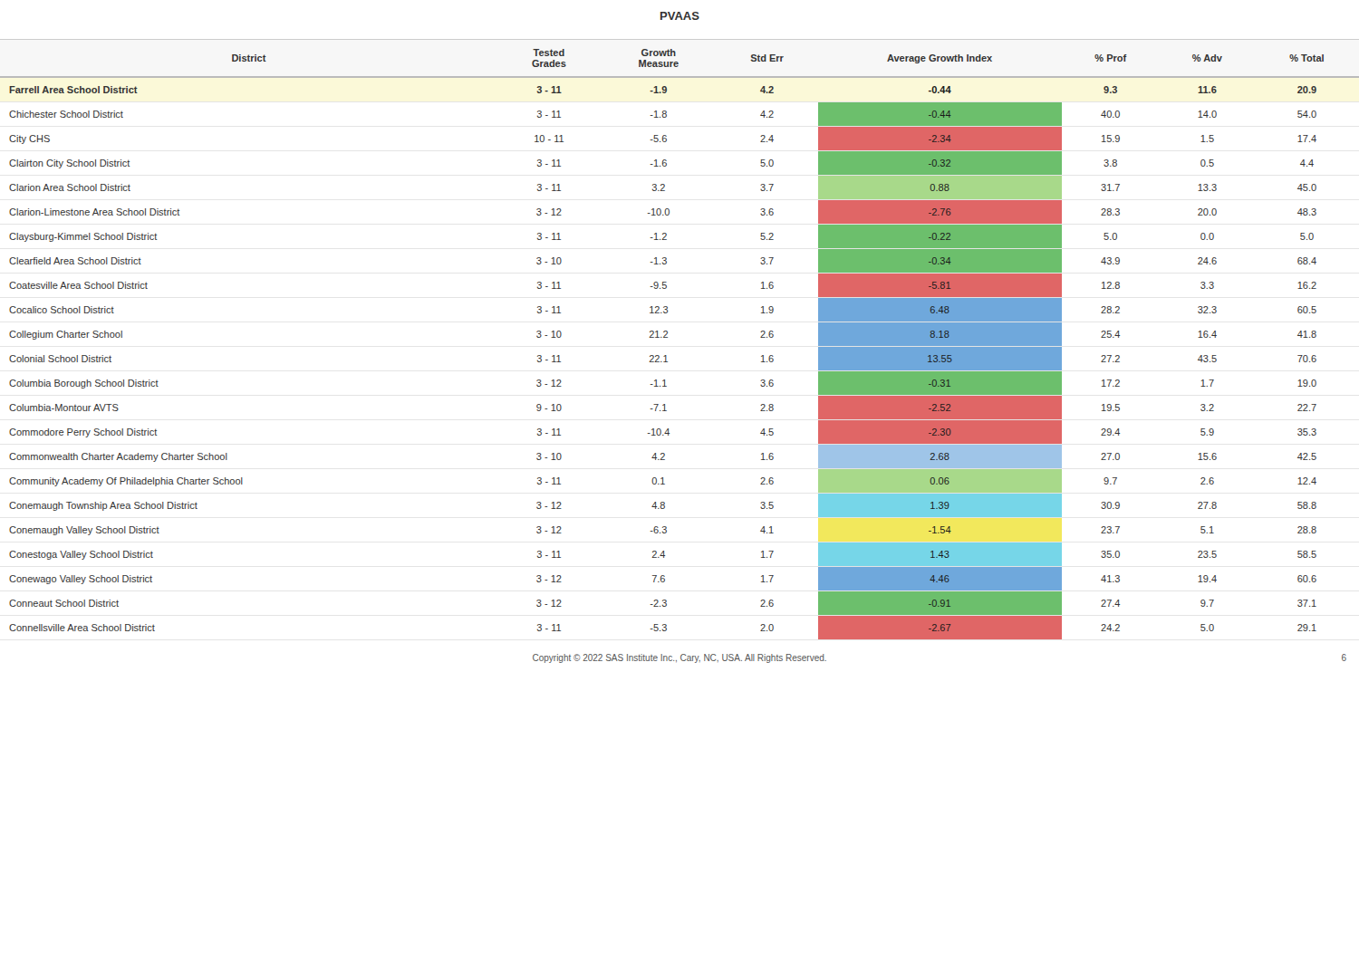PVAAS
| District | Tested Grades | Growth Measure | Std Err | Average Growth Index | % Prof | % Adv | % Total |
| --- | --- | --- | --- | --- | --- | --- | --- |
| Farrell Area School District | 3 - 11 | -1.9 | 4.2 | -0.44 | 9.3 | 11.6 | 20.9 |
| Chichester School District | 3 - 11 | -1.8 | 4.2 | -0.44 | 40.0 | 14.0 | 54.0 |
| City CHS | 10 - 11 | -5.6 | 2.4 | -2.34 | 15.9 | 1.5 | 17.4 |
| Clairton City School District | 3 - 11 | -1.6 | 5.0 | -0.32 | 3.8 | 0.5 | 4.4 |
| Clarion Area School District | 3 - 11 | 3.2 | 3.7 | 0.88 | 31.7 | 13.3 | 45.0 |
| Clarion-Limestone Area School District | 3 - 12 | -10.0 | 3.6 | -2.76 | 28.3 | 20.0 | 48.3 |
| Claysburg-Kimmel School District | 3 - 11 | -1.2 | 5.2 | -0.22 | 5.0 | 0.0 | 5.0 |
| Clearfield Area School District | 3 - 10 | -1.3 | 3.7 | -0.34 | 43.9 | 24.6 | 68.4 |
| Coatesville Area School District | 3 - 11 | -9.5 | 1.6 | -5.81 | 12.8 | 3.3 | 16.2 |
| Cocalico School District | 3 - 11 | 12.3 | 1.9 | 6.48 | 28.2 | 32.3 | 60.5 |
| Collegium Charter School | 3 - 10 | 21.2 | 2.6 | 8.18 | 25.4 | 16.4 | 41.8 |
| Colonial School District | 3 - 11 | 22.1 | 1.6 | 13.55 | 27.2 | 43.5 | 70.6 |
| Columbia Borough School District | 3 - 12 | -1.1 | 3.6 | -0.31 | 17.2 | 1.7 | 19.0 |
| Columbia-Montour AVTS | 9 - 10 | -7.1 | 2.8 | -2.52 | 19.5 | 3.2 | 22.7 |
| Commodore Perry School District | 3 - 11 | -10.4 | 4.5 | -2.30 | 29.4 | 5.9 | 35.3 |
| Commonwealth Charter Academy Charter School | 3 - 10 | 4.2 | 1.6 | 2.68 | 27.0 | 15.6 | 42.5 |
| Community Academy Of Philadelphia Charter School | 3 - 11 | 0.1 | 2.6 | 0.06 | 9.7 | 2.6 | 12.4 |
| Conemaugh Township Area School District | 3 - 12 | 4.8 | 3.5 | 1.39 | 30.9 | 27.8 | 58.8 |
| Conemaugh Valley School District | 3 - 12 | -6.3 | 4.1 | -1.54 | 23.7 | 5.1 | 28.8 |
| Conestoga Valley School District | 3 - 11 | 2.4 | 1.7 | 1.43 | 35.0 | 23.5 | 58.5 |
| Conewago Valley School District | 3 - 12 | 7.6 | 1.7 | 4.46 | 41.3 | 19.4 | 60.6 |
| Conneaut School District | 3 - 12 | -2.3 | 2.6 | -0.91 | 27.4 | 9.7 | 37.1 |
| Connellsville Area School District | 3 - 11 | -5.3 | 2.0 | -2.67 | 24.2 | 5.0 | 29.1 |
Copyright © 2022 SAS Institute Inc., Cary, NC, USA. All Rights Reserved. 6